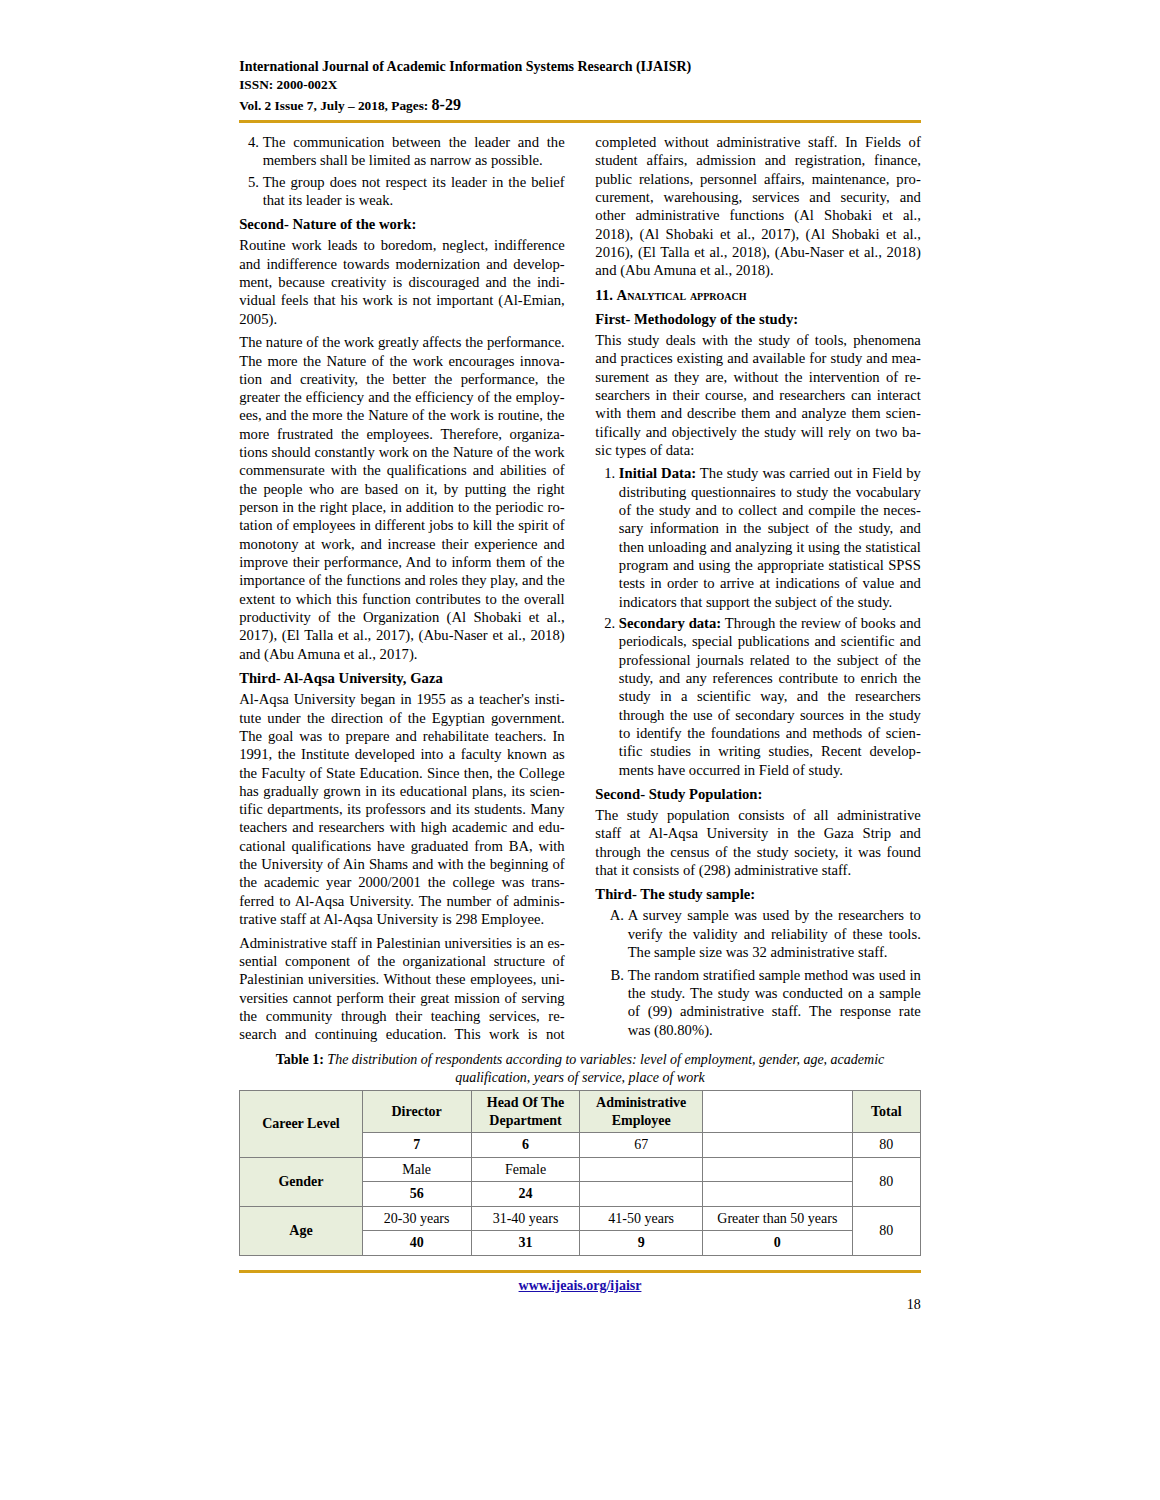International Journal of Academic Information Systems Research (IJAISR)
ISSN: 2000-002X
Vol. 2 Issue 7, July – 2018, Pages: 8-29
The communication between the leader and the members shall be limited as narrow as possible.
The group does not respect its leader in the belief that its leader is weak.
Second- Nature of the work:
Routine work leads to boredom, neglect, indifference and indifference towards modernization and development, because creativity is discouraged and the individual feels that his work is not important (Al-Emian, 2005).
The nature of the work greatly affects the performance. The more the Nature of the work encourages innovation and creativity, the better the performance, the greater the efficiency and the efficiency of the employees, and the more the Nature of the work is routine, the more frustrated the employees. Therefore, organizations should constantly work on the Nature of the work commensurate with the qualifications and abilities of the people who are based on it, by putting the right person in the right place, in addition to the periodic rotation of employees in different jobs to kill the spirit of monotony at work, and increase their experience and improve their performance, And to inform them of the importance of the functions and roles they play, and the extent to which this function contributes to the overall productivity of the Organization (Al Shobaki et al., 2017), (El Talla et al., 2017), (Abu-Naser et al., 2018) and (Abu Amuna et al., 2017).
Third- Al-Aqsa University, Gaza
Al-Aqsa University began in 1955 as a teacher's institute under the direction of the Egyptian government. The goal was to prepare and rehabilitate teachers. In 1991, the Institute developed into a faculty known as the Faculty of State Education. Since then, the College has gradually grown in its educational plans, its scientific departments, its professors and its students. Many teachers and researchers with high academic and educational qualifications have graduated from BA, with the University of Ain Shams and with the beginning of the academic year 2000/2001 the college was transferred to Al-Aqsa University. The number of administrative staff at Al-Aqsa University is 298 Employee.
Administrative staff in Palestinian universities is an essential component of the organizational structure of Palestinian universities. Without these employees, universities cannot perform their great mission of serving the community through their teaching services, research and continuing education. This work is not completed without administrative staff. In Fields of student affairs, admission and registration, finance, public relations, personnel affairs, maintenance, procurement, warehousing, services and security, and other administrative functions (Al Shobaki et al., 2018), (Al Shobaki et al., 2017), (Al Shobaki et al., 2016), (El Talla et al., 2018), (Abu-Naser et al., 2018) and (Abu Amuna et al., 2018).
11. Analytical approach
First- Methodology of the study:
This study deals with the study of tools, phenomena and practices existing and available for study and measurement as they are, without the intervention of researchers in their course, and researchers can interact with them and describe them and analyze them scientifically and objectively the study will rely on two basic types of data:
Initial Data: The study was carried out in Field by distributing questionnaires to study the vocabulary of the study and to collect and compile the necessary information in the subject of the study, and then unloading and analyzing it using the statistical program and using the appropriate statistical SPSS tests in order to arrive at indications of value and indicators that support the subject of the study.
Secondary data: Through the review of books and periodicals, special publications and scientific and professional journals related to the subject of the study, and any references contribute to enrich the study in a scientific way, and the researchers through the use of secondary sources in the study to identify the foundations and methods of scientific studies in writing studies, Recent developments have occurred in Field of study.
Second- Study Population:
The study population consists of all administrative staff at Al-Aqsa University in the Gaza Strip and through the census of the study society, it was found that it consists of (298) administrative staff.
Third- The study sample:
A survey sample was used by the researchers to verify the validity and reliability of these tools. The sample size was 32 administrative staff.
The random stratified sample method was used in the study. The study was conducted on a sample of (99) administrative staff. The response rate was (80.80%).
Table 1: The distribution of respondents according to variables: level of employment, gender, age, academic qualification, years of service, place of work
| Career Level | Director | Head Of The Department | Administrative Employee | | Total |
| 7 | 6 | 67 | | 80 |
| Gender | Male | Female | | | 80 |
| 56 | 24 | | |
| Age | 20-30 years | 31-40 years | 41-50 years | Greater than 50 years | 80 |
| 40 | 31 | 9 | 0 |
www.ijeais.org/ijaisr
18